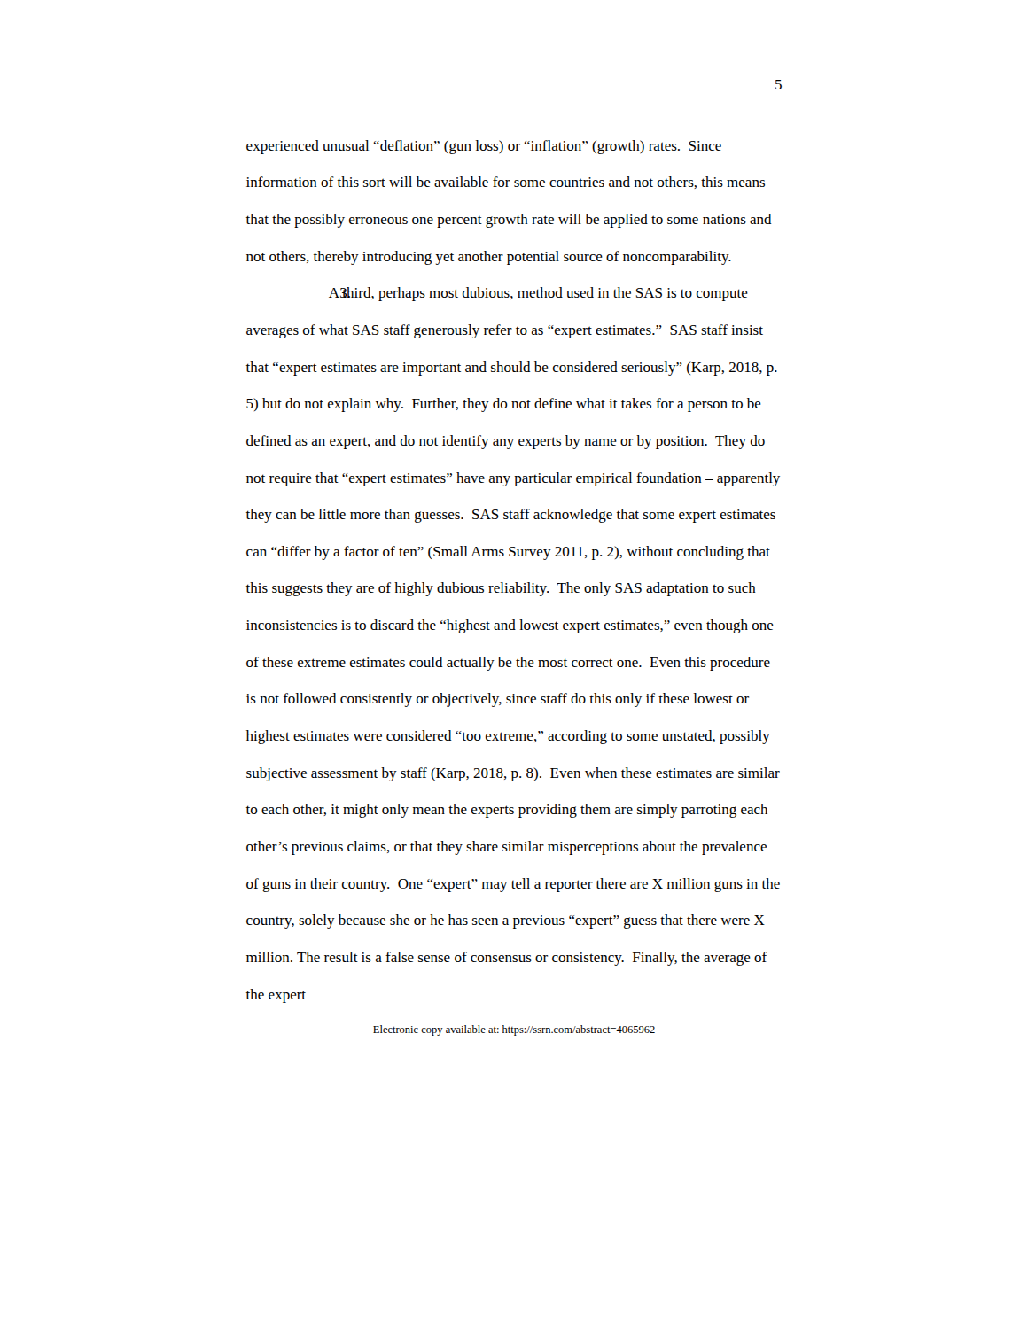5
experienced unusual “deflation” (gun loss) or “inflation” (growth) rates. Since information of this sort will be available for some countries and not others, this means that the possibly erroneous one percent growth rate will be applied to some nations and not others, thereby introducing yet another potential source of noncomparability.
3. A third, perhaps most dubious, method used in the SAS is to compute averages of what SAS staff generously refer to as “expert estimates.” SAS staff insist that “expert estimates are important and should be considered seriously” (Karp, 2018, p. 5) but do not explain why. Further, they do not define what it takes for a person to be defined as an expert, and do not identify any experts by name or by position. They do not require that “expert estimates” have any particular empirical foundation – apparently they can be little more than guesses. SAS staff acknowledge that some expert estimates can “differ by a factor of ten” (Small Arms Survey 2011, p. 2), without concluding that this suggests they are of highly dubious reliability. The only SAS adaptation to such inconsistencies is to discard the “highest and lowest expert estimates,” even though one of these extreme estimates could actually be the most correct one. Even this procedure is not followed consistently or objectively, since staff do this only if these lowest or highest estimates were considered “too extreme,” according to some unstated, possibly subjective assessment by staff (Karp, 2018, p. 8). Even when these estimates are similar to each other, it might only mean the experts providing them are simply parroting each other’s previous claims, or that they share similar misperceptions about the prevalence of guns in their country. One “expert” may tell a reporter there are X million guns in the country, solely because she or he has seen a previous “expert” guess that there were X million. The result is a false sense of consensus or consistency. Finally, the average of the expert
Electronic copy available at: https://ssrn.com/abstract=4065962